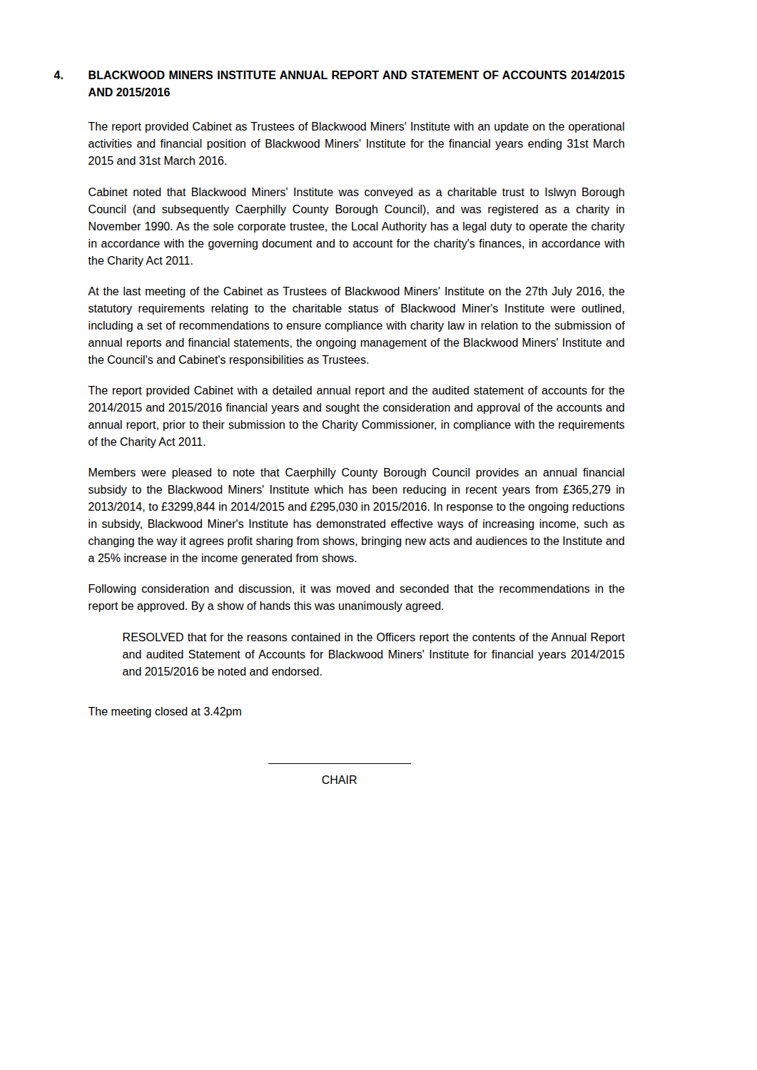4.
Blackwood Miners Institute Annual Report and Statement of Accounts 2014/2015 and 2015/2016
The report provided Cabinet as Trustees of Blackwood Miners' Institute with an update on the operational activities and financial position of Blackwood Miners' Institute for the financial years ending 31st March 2015 and 31st March 2016.
Cabinet noted that Blackwood Miners' Institute was conveyed as a charitable trust to Islwyn Borough Council (and subsequently Caerphilly County Borough Council), and was registered as a charity in November 1990. As the sole corporate trustee, the Local Authority has a legal duty to operate the charity in accordance with the governing document and to account for the charity's finances, in accordance with the Charity Act 2011.
At the last meeting of the Cabinet as Trustees of Blackwood Miners' Institute on the 27th July 2016, the statutory requirements relating to the charitable status of Blackwood Miner's Institute were outlined, including a set of recommendations to ensure compliance with charity law in relation to the submission of annual reports and financial statements, the ongoing management of the Blackwood Miners' Institute and the Council's and Cabinet's responsibilities as Trustees.
The report provided Cabinet with a detailed annual report and the audited statement of accounts for the 2014/2015 and 2015/2016 financial years and sought the consideration and approval of the accounts and annual report, prior to their submission to the Charity Commissioner, in compliance with the requirements of the Charity Act 2011.
Members were pleased to note that Caerphilly County Borough Council provides an annual financial subsidy to the Blackwood Miners' Institute which has been reducing in recent years from £365,279 in 2013/2014, to £3299,844 in 2014/2015 and £295,030 in 2015/2016. In response to the ongoing reductions in subsidy, Blackwood Miner's Institute has demonstrated effective ways of increasing income, such as changing the way it agrees profit sharing from shows, bringing new acts and audiences to the Institute and a 25% increase in the income generated from shows.
Following consideration and discussion, it was moved and seconded that the recommendations in the report be approved. By a show of hands this was unanimously agreed.
RESOLVED that for the reasons contained in the Officers report the contents of the Annual Report and audited Statement of Accounts for Blackwood Miners' Institute for financial years 2014/2015 and 2015/2016 be noted and endorsed.
The meeting closed at 3.42pm
CHAIR